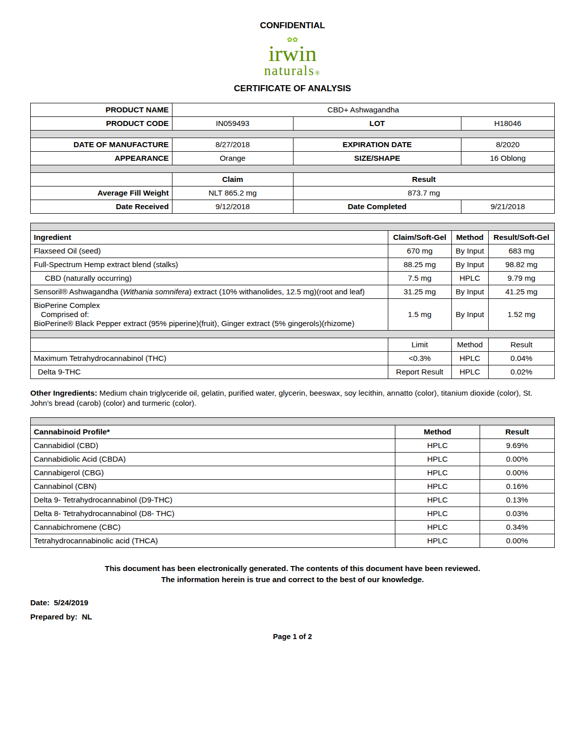CONFIDENTIAL
✿✿
irwin
naturals®
CERTIFICATE OF ANALYSIS
| PRODUCT NAME | CBD+ Ashwagandha |
| PRODUCT CODE | IN059493 | LOT | H18046 |
| DATE OF MANUFACTURE | 8/27/2018 | EXPIRATION DATE | 8/2020 |
| APPEARANCE | Orange | SIZE/SHAPE | 16 Oblong |
| | Claim | Result |
| Average Fill Weight | NLT 865.2 mg | 873.7 mg |
| Date Received | 9/12/2018 | Date Completed | 9/21/2018 |
| Ingredient | Claim/Soft-Gel | Method | Result/Soft-Gel |
| Flaxseed Oil (seed) | 670 mg | By Input | 683 mg |
| Full-Spectrum Hemp extract blend (stalks) | 88.25 mg | By Input | 98.82 mg |
| CBD (naturally occurring) | 7.5 mg | HPLC | 9.79 mg |
| Sensoril® Ashwagandha ( Withania somnifera ) extract (10% withanolides, 12.5 mg)(root and leaf) | 31.25 mg | By Input | 41.25 mg |
| BioPerine Complex Comprised of: BioPerine® Black Pepper extract (95% piperine)(fruit), Ginger extract (5% gingerols)(rhizome) | 1.5 mg | By Input | 1.52 mg |
| | Limit | Method | Result |
| Maximum Tetrahydrocannabinol (THC) | <0.3% | HPLC | 0.04% |
| Delta 9-THC | Report Result | HPLC | 0.02% |
Other Ingredients: Medium chain triglyceride oil, gelatin, purified water, glycerin, beeswax, soy lecithin, annatto (color), titanium dioxide (color), St. John’s bread (carob) (color) and turmeric (color).
| Cannabinoid Profile* | Method | Result |
| Cannabidiol (CBD) | HPLC | 9.69% |
| Cannabidiolic Acid (CBDA) | HPLC | 0.00% |
| Cannabigerol (CBG) | HPLC | 0.00% |
| Cannabinol (CBN) | HPLC | 0.16% |
| Delta 9- Tetrahydrocannabinol (D9-THC) | HPLC | 0.13% |
| Delta 8- Tetrahydrocannabinol (D8- THC) | HPLC | 0.03% |
| Cannabichromene (CBC) | HPLC | 0.34% |
| Tetrahydrocannabinolic acid (THCA) | HPLC | 0.00% |
This document has been electronically generated. The contents of this document have been reviewed.
The information herein is true and correct to the best of our knowledge.
Date: 5/24/2019
Prepared by: NL
Page 1 of 2